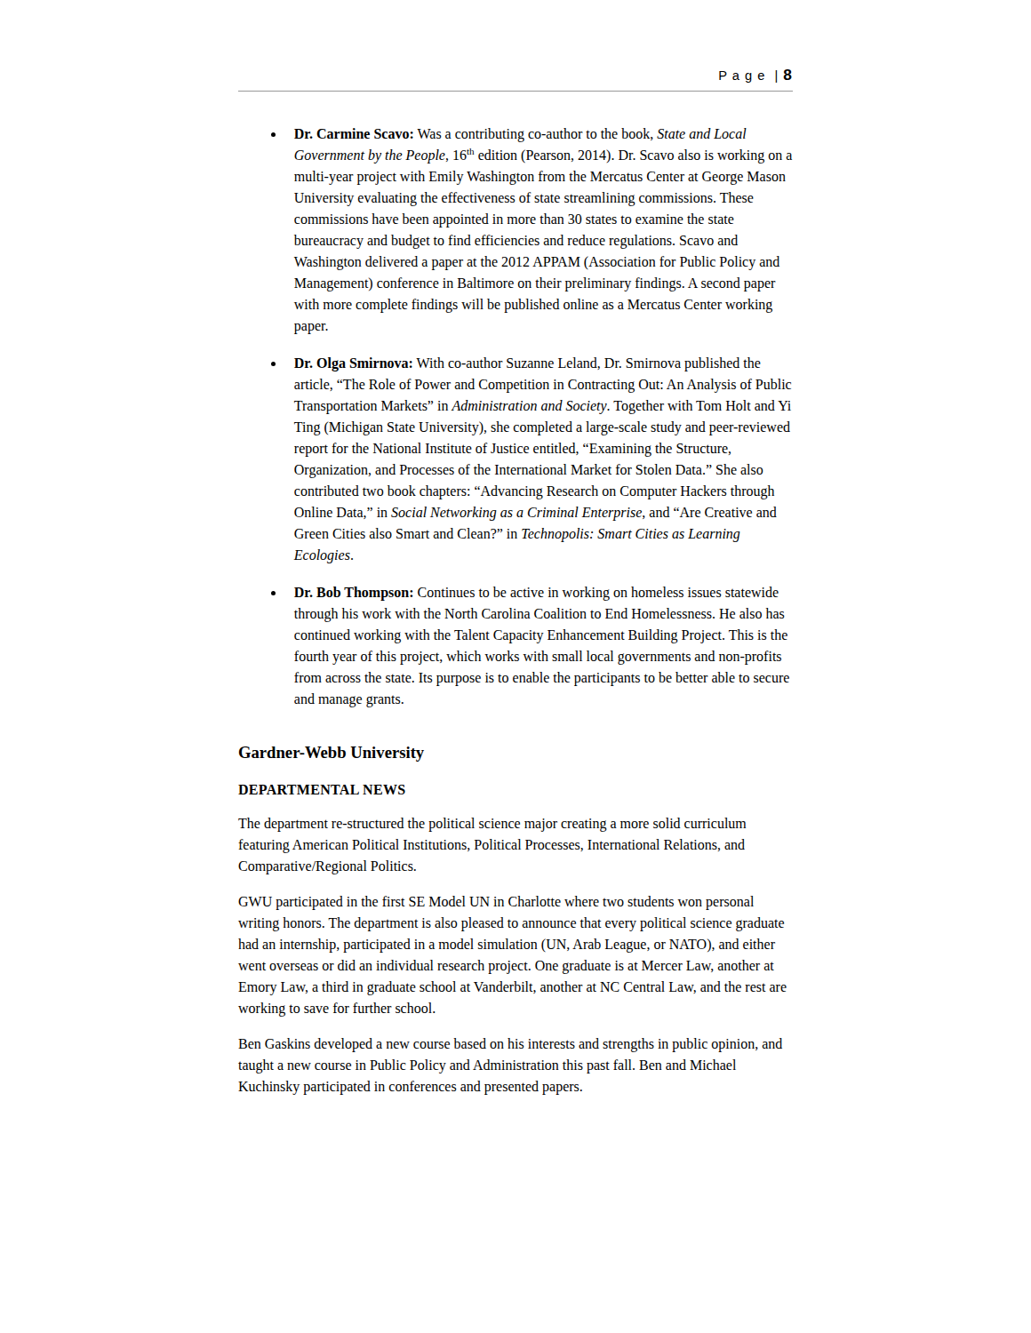P a g e | 8
Dr. Carmine Scavo: Was a contributing co-author to the book, State and Local Government by the People, 16th edition (Pearson, 2014). Dr. Scavo also is working on a multi-year project with Emily Washington from the Mercatus Center at George Mason University evaluating the effectiveness of state streamlining commissions. These commissions have been appointed in more than 30 states to examine the state bureaucracy and budget to find efficiencies and reduce regulations. Scavo and Washington delivered a paper at the 2012 APPAM (Association for Public Policy and Management) conference in Baltimore on their preliminary findings. A second paper with more complete findings will be published online as a Mercatus Center working paper.
Dr. Olga Smirnova: With co-author Suzanne Leland, Dr. Smirnova published the article, “The Role of Power and Competition in Contracting Out: An Analysis of Public Transportation Markets” in Administration and Society. Together with Tom Holt and Yi Ting (Michigan State University), she completed a large-scale study and peer-reviewed report for the National Institute of Justice entitled, “Examining the Structure, Organization, and Processes of the International Market for Stolen Data.” She also contributed two book chapters: “Advancing Research on Computer Hackers through Online Data,” in Social Networking as a Criminal Enterprise, and “Are Creative and Green Cities also Smart and Clean?” in Technopolis: Smart Cities as Learning Ecologies.
Dr. Bob Thompson: Continues to be active in working on homeless issues statewide through his work with the North Carolina Coalition to End Homelessness. He also has continued working with the Talent Capacity Enhancement Building Project. This is the fourth year of this project, which works with small local governments and non-profits from across the state. Its purpose is to enable the participants to be better able to secure and manage grants.
Gardner-Webb University
DEPARTMENTAL NEWS
The department re-structured the political science major creating a more solid curriculum featuring American Political Institutions, Political Processes, International Relations, and Comparative/Regional Politics.
GWU participated in the first SE Model UN in Charlotte where two students won personal writing honors. The department is also pleased to announce that every political science graduate had an internship, participated in a model simulation (UN, Arab League, or NATO), and either went overseas or did an individual research project. One graduate is at Mercer Law, another at Emory Law, a third in graduate school at Vanderbilt, another at NC Central Law, and the rest are working to save for further school.
Ben Gaskins developed a new course based on his interests and strengths in public opinion, and taught a new course in Public Policy and Administration this past fall. Ben and Michael Kuchinsky participated in conferences and presented papers.